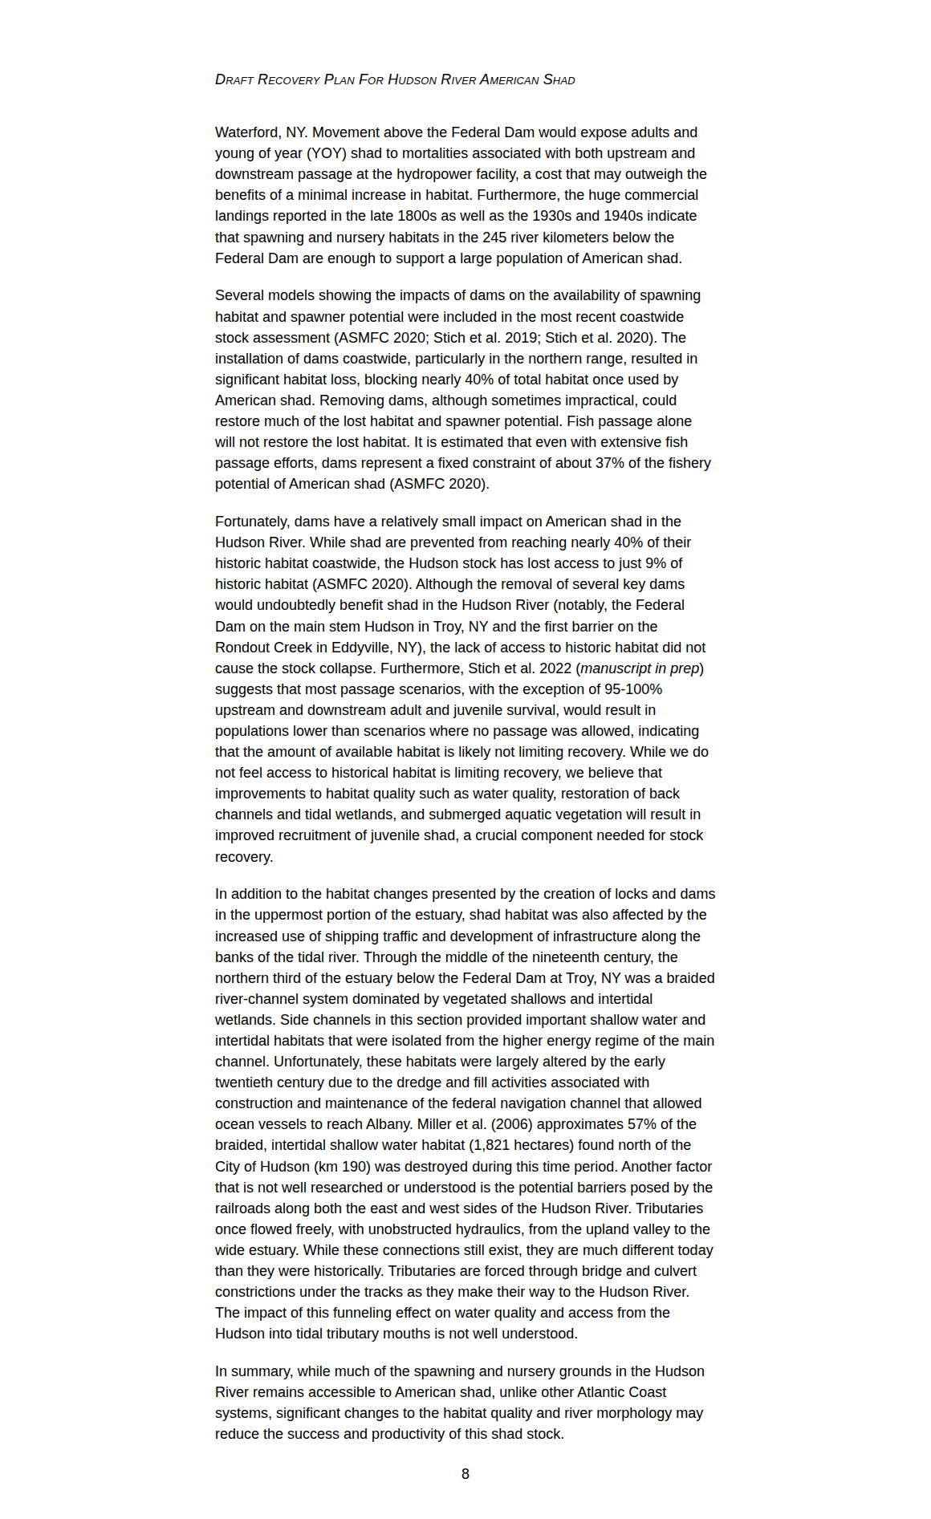Draft Recovery Plan For Hudson River American Shad
Waterford, NY. Movement above the Federal Dam would expose adults and young of year (YOY) shad to mortalities associated with both upstream and downstream passage at the hydropower facility, a cost that may outweigh the benefits of a minimal increase in habitat. Furthermore, the huge commercial landings reported in the late 1800s as well as the 1930s and 1940s indicate that spawning and nursery habitats in the 245 river kilometers below the Federal Dam are enough to support a large population of American shad.
Several models showing the impacts of dams on the availability of spawning habitat and spawner potential were included in the most recent coastwide stock assessment (ASMFC 2020; Stich et al. 2019; Stich et al. 2020). The installation of dams coastwide, particularly in the northern range, resulted in significant habitat loss, blocking nearly 40% of total habitat once used by American shad. Removing dams, although sometimes impractical, could restore much of the lost habitat and spawner potential. Fish passage alone will not restore the lost habitat. It is estimated that even with extensive fish passage efforts, dams represent a fixed constraint of about 37% of the fishery potential of American shad (ASMFC 2020).
Fortunately, dams have a relatively small impact on American shad in the Hudson River. While shad are prevented from reaching nearly 40% of their historic habitat coastwide, the Hudson stock has lost access to just 9% of historic habitat (ASMFC 2020). Although the removal of several key dams would undoubtedly benefit shad in the Hudson River (notably, the Federal Dam on the main stem Hudson in Troy, NY and the first barrier on the Rondout Creek in Eddyville, NY), the lack of access to historic habitat did not cause the stock collapse. Furthermore, Stich et al. 2022 (manuscript in prep) suggests that most passage scenarios, with the exception of 95-100% upstream and downstream adult and juvenile survival, would result in populations lower than scenarios where no passage was allowed, indicating that the amount of available habitat is likely not limiting recovery. While we do not feel access to historical habitat is limiting recovery, we believe that improvements to habitat quality such as water quality, restoration of back channels and tidal wetlands, and submerged aquatic vegetation will result in improved recruitment of juvenile shad, a crucial component needed for stock recovery.
In addition to the habitat changes presented by the creation of locks and dams in the uppermost portion of the estuary, shad habitat was also affected by the increased use of shipping traffic and development of infrastructure along the banks of the tidal river. Through the middle of the nineteenth century, the northern third of the estuary below the Federal Dam at Troy, NY was a braided river-channel system dominated by vegetated shallows and intertidal wetlands. Side channels in this section provided important shallow water and intertidal habitats that were isolated from the higher energy regime of the main channel. Unfortunately, these habitats were largely altered by the early twentieth century due to the dredge and fill activities associated with construction and maintenance of the federal navigation channel that allowed ocean vessels to reach Albany. Miller et al. (2006) approximates 57% of the braided, intertidal shallow water habitat (1,821 hectares) found north of the City of Hudson (km 190) was destroyed during this time period. Another factor that is not well researched or understood is the potential barriers posed by the railroads along both the east and west sides of the Hudson River. Tributaries once flowed freely, with unobstructed hydraulics, from the upland valley to the wide estuary. While these connections still exist, they are much different today than they were historically. Tributaries are forced through bridge and culvert constrictions under the tracks as they make their way to the Hudson River. The impact of this funneling effect on water quality and access from the Hudson into tidal tributary mouths is not well understood.
In summary, while much of the spawning and nursery grounds in the Hudson River remains accessible to American shad, unlike other Atlantic Coast systems, significant changes to the habitat quality and river morphology may reduce the success and productivity of this shad stock.
8